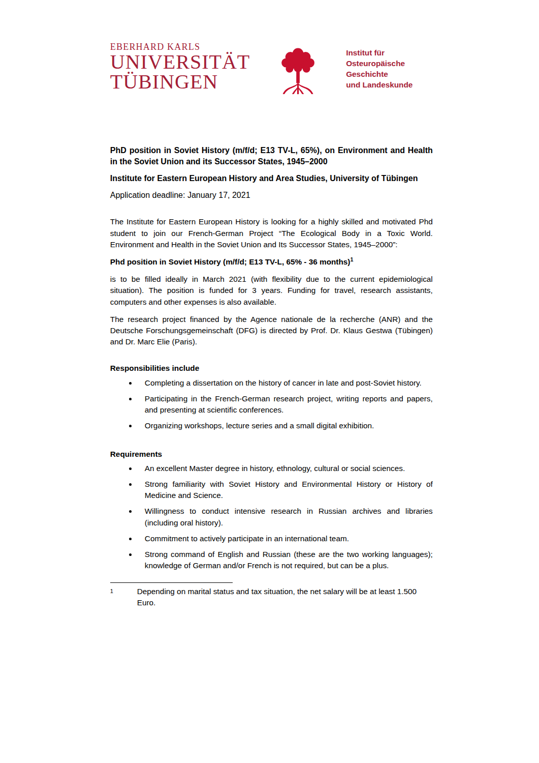EBERHARD KARLS
UNIVERSITÄT
TÜBINGEN
Institut für Osteuropäische Geschichte
und Landeskunde
PhD position in Soviet History (m/f/d; E13 TV-L, 65%), on Environment and Health in the Soviet Union and its Successor States, 1945–2000
Institute for Eastern European History and Area Studies, University of Tübingen
Application deadline: January 17, 2021
The Institute for Eastern European History is looking for a highly skilled and motivated Phd student to join our French-German Project “The Ecological Body in a Toxic World. Environment and Health in the Soviet Union and Its Successor States, 1945–2000”:
Phd position in Soviet History (m/f/d; E13 TV-L, 65% - 36 months)1
is to be filled ideally in March 2021 (with flexibility due to the current epidemiological situation). The position is funded for 3 years. Funding for travel, research assistants, computers and other expenses is also available.
The research project financed by the Agence nationale de la recherche (ANR) and the Deutsche Forschungsgemeinschaft (DFG) is directed by Prof. Dr. Klaus Gestwa (Tübingen) and Dr. Marc Elie (Paris).
Responsibilities include
Completing a dissertation on the history of cancer in late and post-Soviet history.
Participating in the French-German research project, writing reports and papers, and presenting at scientific conferences.
Organizing workshops, lecture series and a small digital exhibition.
Requirements
An excellent Master degree in history, ethnology, cultural or social sciences.
Strong familiarity with Soviet History and Environmental History or History of Medicine and Science.
Willingness to conduct intensive research in Russian archives and libraries (including oral history).
Commitment to actively participate in an international team.
Strong command of English and Russian (these are the two working languages); knowledge of German and/or French is not required, but can be a plus.
1
Depending on marital status and tax situation, the net salary will be at least 1.500 Euro.